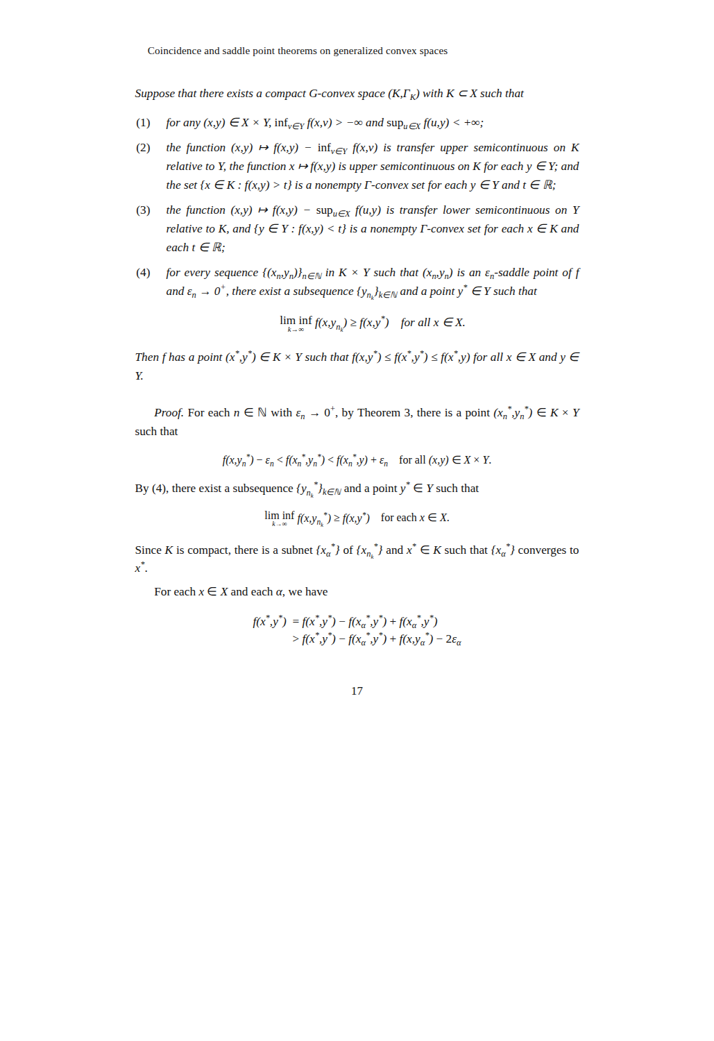Coincidence and saddle point theorems on generalized convex spaces
Suppose that there exists a compact G-convex space (K,ΓK) with K ⊂ X such that
(1) for any (x,y) ∈ X × Y, infv∈Y f(x,v) > −∞ and supu∈X f(u,y) < +∞;
(2) the function (x,y) ↦ f(x,y) − infv∈Y f(x,v) is transfer upper semicontinuous on K relative to Y, the function x ↦ f(x,y) is upper semicontinuous on K for each y ∈ Y; and the set {x ∈ K : f(x,y) > t} is a nonempty Γ-convex set for each y ∈ Y and t ∈ ℝ;
(3) the function (x,y) ↦ f(x,y) − supu∈X f(u,y) is transfer lower semicontinuous on Y relative to K, and {y ∈ Y : f(x,y) < t} is a nonempty Γ-convex set for each x ∈ K and each t ∈ ℝ;
(4) for every sequence {(xn,yn)}n∈ℕ in K × Y such that (xn,yn) is an εn-saddle point of f and εn → 0+, there exist a subsequence {ynk}k∈ℕ and a point y* ∈ Y such that
lim inf k→∞ f(x,ynk) ≥ f(x,y*) for all x ∈ X.
Then f has a point (x*,y*) ∈ K × Y such that f(x,y*) ≤ f(x*,y*) ≤ f(x*,y) for all x ∈ X and y ∈ Y.
Proof. For each n ∈ ℕ with εn → 0+, by Theorem 3, there is a point (xn*,yn*) ∈ K × Y such that
f(x,yn*) − εn < f(xn*,yn*) < f(xn*,y) + εn for all (x,y) ∈ X × Y.
By (4), there exist a subsequence {ynk*}k∈ℕ and a point y* ∈ Y such that
lim inf k→∞ f(x,ynk*) ≥ f(x,y*) for each x ∈ X.
Since K is compact, there is a subnet {xα*} of {xnk*} and x* ∈ K such that {xα*} converges to x*.
For each x ∈ X and each α, we have
| f(x * ,y * ) | = | f(x * ,y * ) − f(x α * ,y * ) + f(x α * ,y * ) |
| | > | f(x * ,y * ) − f(x α * ,y * ) + f(x,y α * ) − 2 ε α |
17